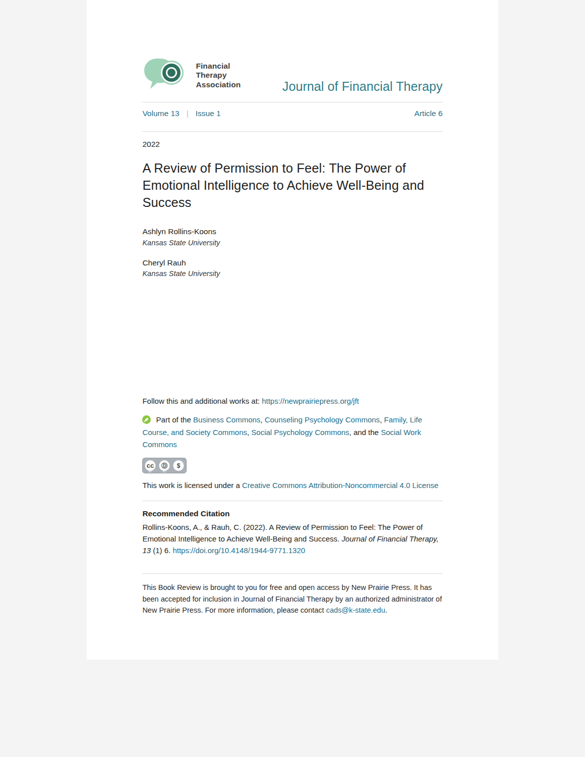Financial Therapy Association
Journal of Financial Therapy
Volume 13 | Issue 1
Article 6
2022
A Review of Permission to Feel: The Power of Emotional Intelligence to Achieve Well-Being and Success
Ashlyn Rollins-Koons Kansas State University
Cheryl Rauh Kansas State University
Follow this and additional works at: https://newprairiepress.org/jft
Part of the Business Commons, Counseling Psychology Commons, Family, Life Course, and Society Commons, Social Psychology Commons, and the Social Work Commons
cc Ⓓ $ BY NC
This work is licensed under a Creative Commons Attribution-Noncommercial 4.0 License
Recommended Citation
Rollins-Koons, A., & Rauh, C. (2022). A Review of Permission to Feel: The Power of Emotional Intelligence to Achieve Well-Being and Success. Journal of Financial Therapy, 13 (1) 6. https://doi.org/10.4148/1944-9771.1320
This Book Review is brought to you for free and open access by New Prairie Press. It has been accepted for inclusion in Journal of Financial Therapy by an authorized administrator of New Prairie Press. For more information, please contact cads@k-state.edu.